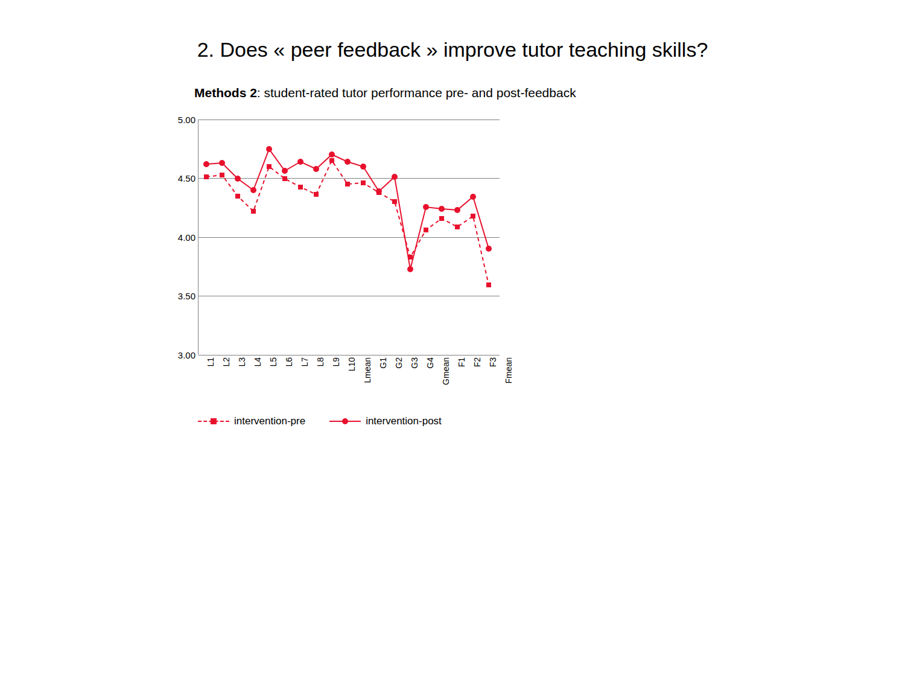2. Does « peer feedback » improve tutor teaching skills?
Methods 2: student-rated tutor performance pre- and post-feedback
5.00 4.50 4.00 3.50 3.00
L1 L2 L3 L4 L5 L6 L7 L8 L9 L10 Lmean G1 G2 G3 G4 Gmean F1 F2 F3 Fmean
intervention-pre
intervention-post